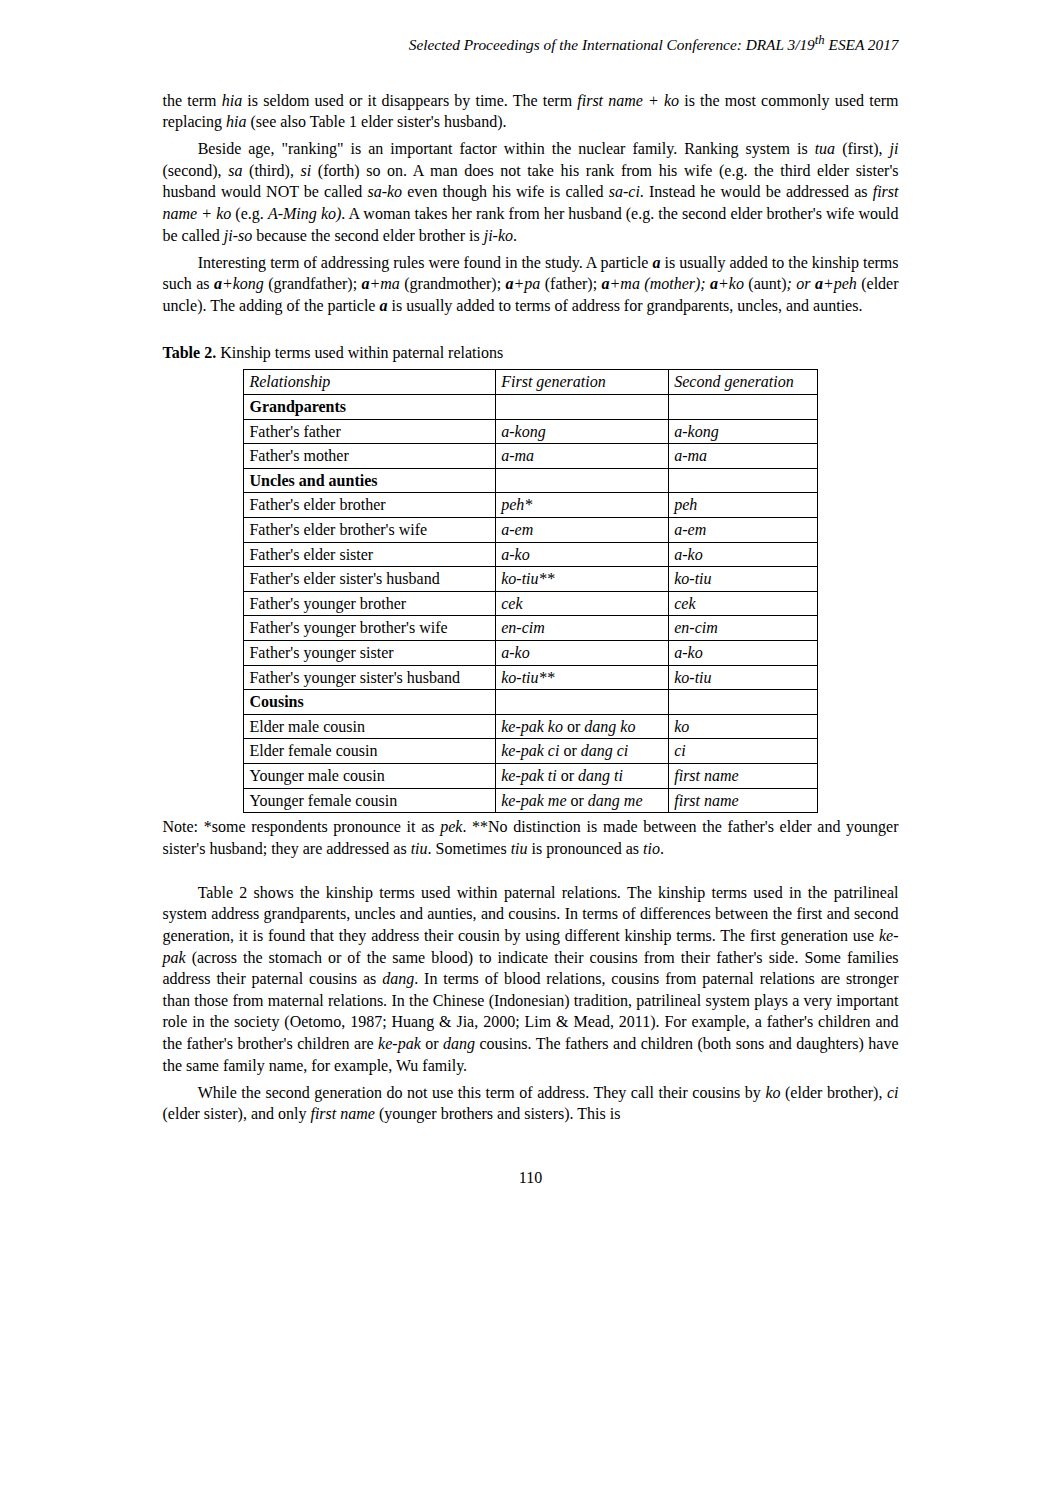Selected Proceedings of the International Conference: DRAL 3/19th ESEA 2017
the term hia is seldom used or it disappears by time. The term first name + ko is the most commonly used term replacing hia (see also Table 1 elder sister's husband).
Beside age, "ranking" is an important factor within the nuclear family. Ranking system is tua (first), ji (second), sa (third), si (forth) so on. A man does not take his rank from his wife (e.g. the third elder sister's husband would NOT be called sa-ko even though his wife is called sa-ci. Instead he would be addressed as first name + ko (e.g. A-Ming ko). A woman takes her rank from her husband (e.g. the second elder brother's wife would be called ji-so because the second elder brother is ji-ko.
Interesting term of addressing rules were found in the study. A particle a is usually added to the kinship terms such as a+kong (grandfather); a+ma (grandmother); a+pa (father); a+ma (mother); a+ko (aunt); or a+peh (elder uncle). The adding of the particle a is usually added to terms of address for grandparents, uncles, and aunties.
Table 2. Kinship terms used within paternal relations
| Relationship | First generation | Second generation |
| --- | --- | --- |
| Grandparents | | |
| Father's father | a-kong | a-kong |
| Father's mother | a-ma | a-ma |
| Uncles and aunties | | |
| Father's elder brother | peh* | peh |
| Father's elder brother's wife | a-em | a-em |
| Father's elder sister | a-ko | a-ko |
| Father's elder sister's husband | ko-tiu** | ko-tiu |
| Father's younger brother | cek | cek |
| Father's younger brother's wife | en-cim | en-cim |
| Father's younger sister | a-ko | a-ko |
| Father's younger sister's husband | ko-tiu** | ko-tiu |
| Cousins | | |
| Elder male cousin | ke-pak ko or dang ko | ko |
| Elder female cousin | ke-pak ci or dang ci | ci |
| Younger male cousin | ke-pak ti or dang ti | first name |
| Younger female cousin | ke-pak me or dang me | first name |
Note: *some respondents pronounce it as pek. **No distinction is made between the father's elder and younger sister's husband; they are addressed as tiu. Sometimes tiu is pronounced as tio.
Table 2 shows the kinship terms used within paternal relations. The kinship terms used in the patrilineal system address grandparents, uncles and aunties, and cousins. In terms of differences between the first and second generation, it is found that they address their cousin by using different kinship terms. The first generation use ke-pak (across the stomach or of the same blood) to indicate their cousins from their father's side. Some families address their paternal cousins as dang. In terms of blood relations, cousins from paternal relations are stronger than those from maternal relations. In the Chinese (Indonesian) tradition, patrilineal system plays a very important role in the society (Oetomo, 1987; Huang & Jia, 2000; Lim & Mead, 2011). For example, a father's children and the father's brother's children are ke-pak or dang cousins. The fathers and children (both sons and daughters) have the same family name, for example, Wu family.
While the second generation do not use this term of address. They call their cousins by ko (elder brother), ci (elder sister), and only first name (younger brothers and sisters). This is
110